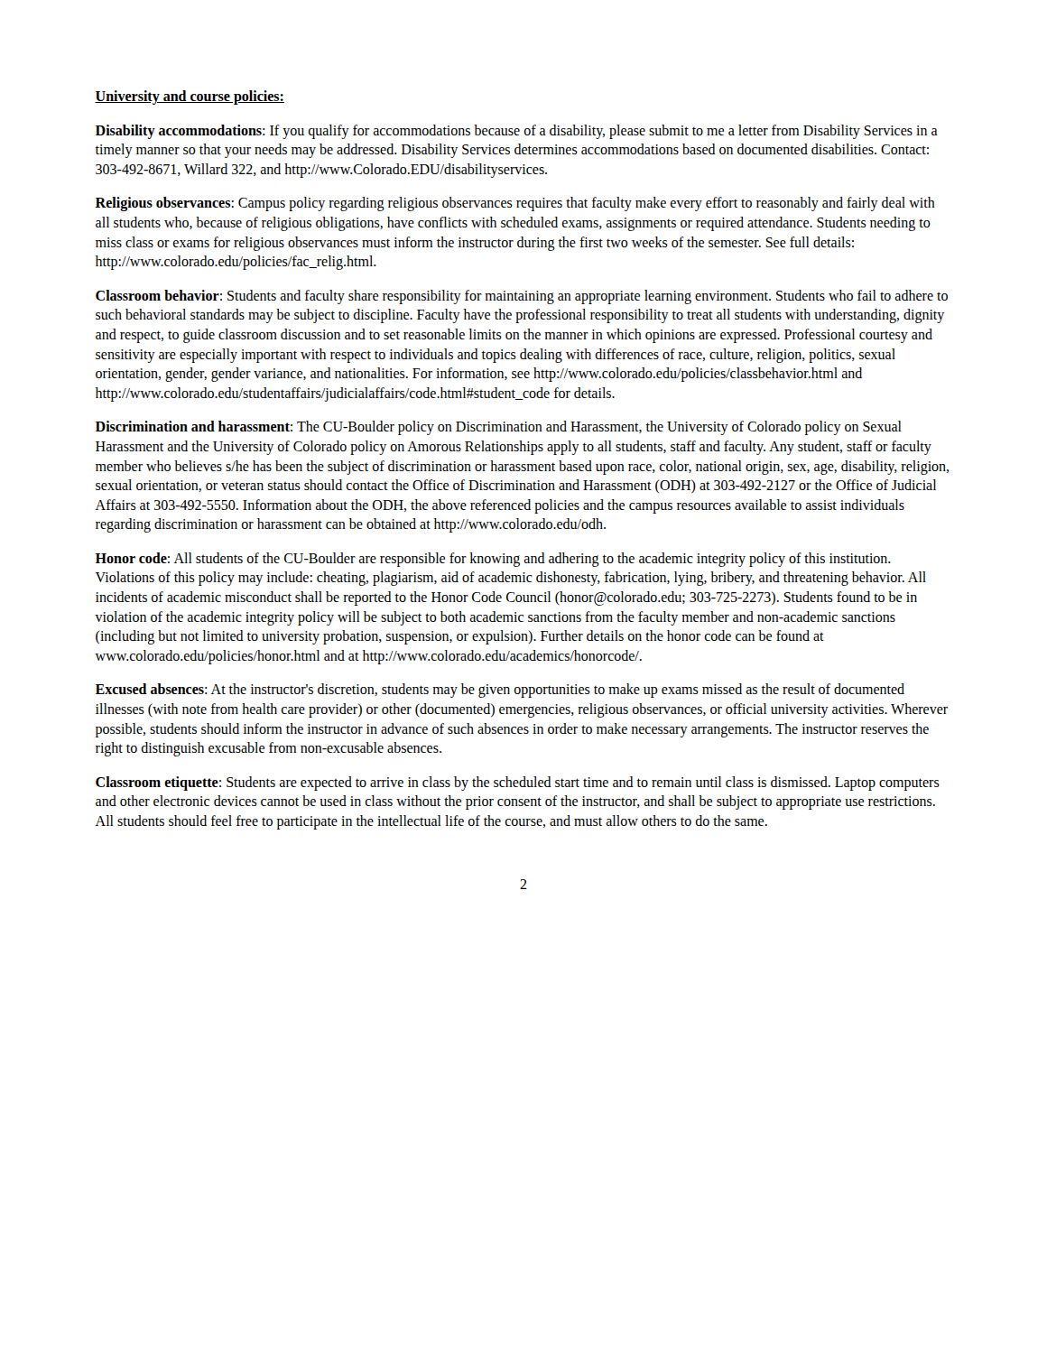University and course policies:
Disability accommodations: If you qualify for accommodations because of a disability, please submit to me a letter from Disability Services in a timely manner so that your needs may be addressed. Disability Services determines accommodations based on documented disabilities. Contact: 303-492-8671, Willard 322, and http://www.Colorado.EDU/disabilityservices.
Religious observances: Campus policy regarding religious observances requires that faculty make every effort to reasonably and fairly deal with all students who, because of religious obligations, have conflicts with scheduled exams, assignments or required attendance. Students needing to miss class or exams for religious observances must inform the instructor during the first two weeks of the semester. See full details: http://www.colorado.edu/policies/fac_relig.html.
Classroom behavior: Students and faculty share responsibility for maintaining an appropriate learning environment. Students who fail to adhere to such behavioral standards may be subject to discipline. Faculty have the professional responsibility to treat all students with understanding, dignity and respect, to guide classroom discussion and to set reasonable limits on the manner in which opinions are expressed. Professional courtesy and sensitivity are especially important with respect to individuals and topics dealing with differences of race, culture, religion, politics, sexual orientation, gender, gender variance, and nationalities. For information, see http://www.colorado.edu/policies/classbehavior.html and http://www.colorado.edu/studentaffairs/judicialaffairs/code.html#student_code for details.
Discrimination and harassment: The CU-Boulder policy on Discrimination and Harassment, the University of Colorado policy on Sexual Harassment and the University of Colorado policy on Amorous Relationships apply to all students, staff and faculty. Any student, staff or faculty member who believes s/he has been the subject of discrimination or harassment based upon race, color, national origin, sex, age, disability, religion, sexual orientation, or veteran status should contact the Office of Discrimination and Harassment (ODH) at 303-492-2127 or the Office of Judicial Affairs at 303-492-5550. Information about the ODH, the above referenced policies and the campus resources available to assist individuals regarding discrimination or harassment can be obtained at http://www.colorado.edu/odh.
Honor code: All students of the CU-Boulder are responsible for knowing and adhering to the academic integrity policy of this institution. Violations of this policy may include: cheating, plagiarism, aid of academic dishonesty, fabrication, lying, bribery, and threatening behavior. All incidents of academic misconduct shall be reported to the Honor Code Council (honor@colorado.edu; 303-725-2273). Students found to be in violation of the academic integrity policy will be subject to both academic sanctions from the faculty member and non-academic sanctions (including but not limited to university probation, suspension, or expulsion). Further details on the honor code can be found at www.colorado.edu/policies/honor.html and at http://www.colorado.edu/academics/honorcode/.
Excused absences: At the instructor's discretion, students may be given opportunities to make up exams missed as the result of documented illnesses (with note from health care provider) or other (documented) emergencies, religious observances, or official university activities. Wherever possible, students should inform the instructor in advance of such absences in order to make necessary arrangements. The instructor reserves the right to distinguish excusable from non-excusable absences.
Classroom etiquette: Students are expected to arrive in class by the scheduled start time and to remain until class is dismissed. Laptop computers and other electronic devices cannot be used in class without the prior consent of the instructor, and shall be subject to appropriate use restrictions. All students should feel free to participate in the intellectual life of the course, and must allow others to do the same.
2